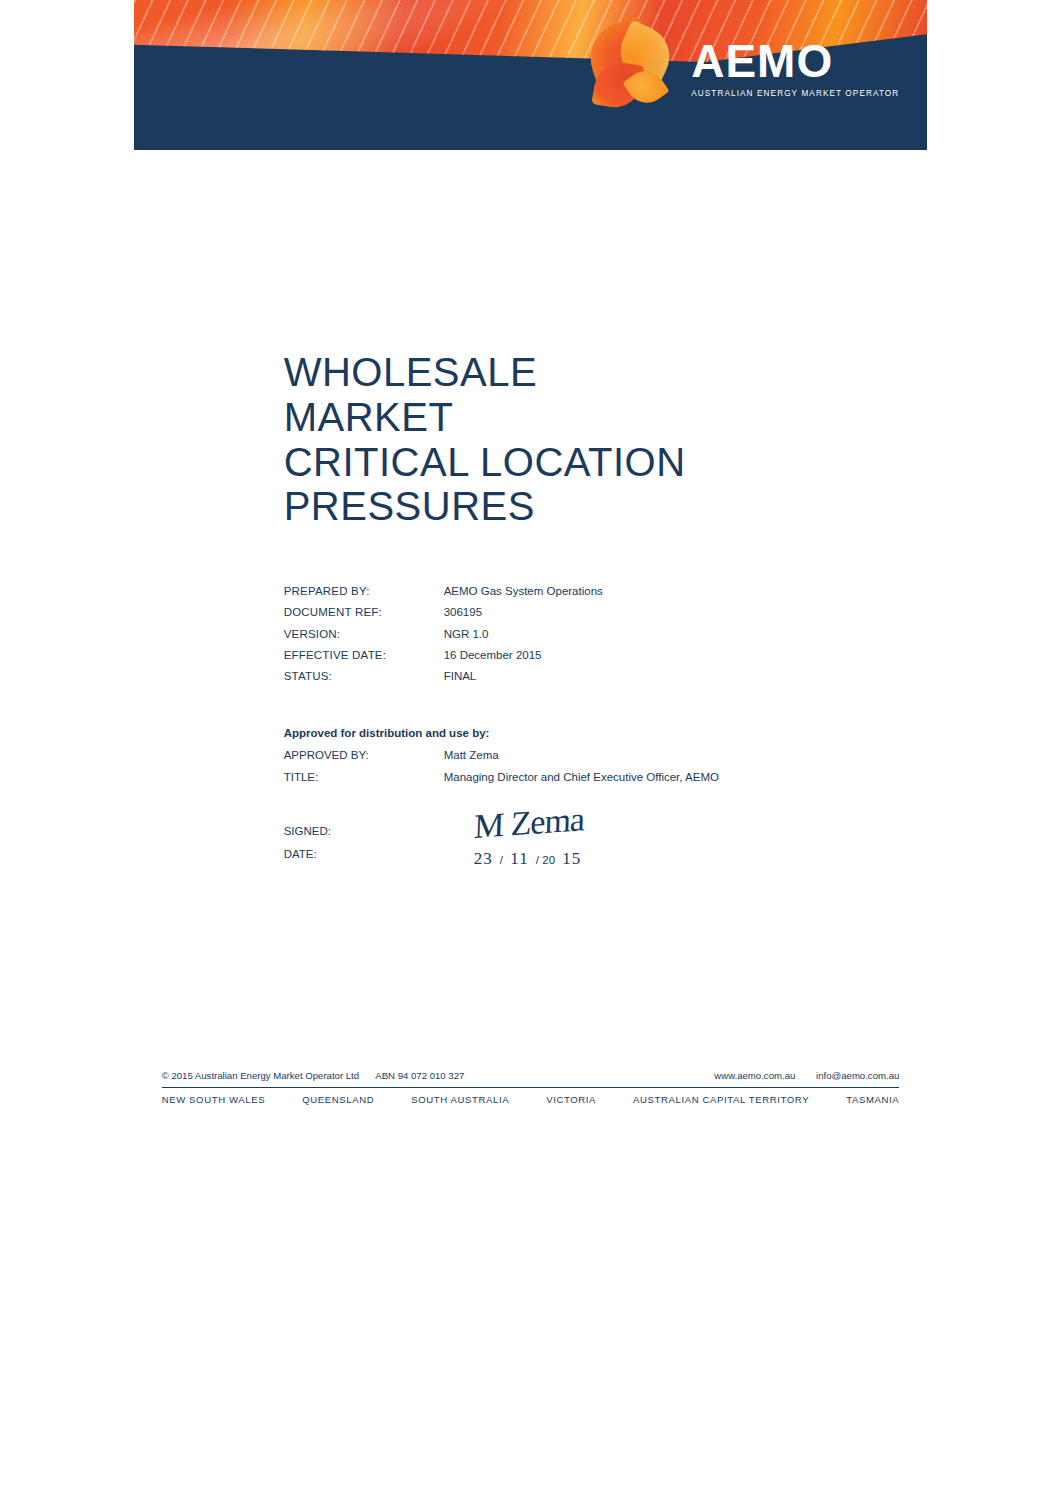AEMO
AUSTRALIAN ENERGY MARKET OPERATOR
WHOLESALE MARKET
CRITICAL LOCATION
PRESSURES
| PREPARED BY: | AEMO Gas System Operations |
| DOCUMENT REF: | 306195 |
| VERSION: | NGR 1.0 |
| EFFECTIVE DATE: | 16 December 2015 |
| STATUS: | FINAL |
Approved for distribution and use by:
| APPROVED BY: | Matt Zema |
| TITLE: | Managing Director and Chief Executive Officer, AEMO |
| SIGNED: | M Zema |
| DATE: | 23 / 11 / 20 15 |
© 2015 Australian Energy Market Operator Ltd ABN 94 072 010 327
www.aemo.com.au info@aemo.com.au
NEW SOUTH WALES QUEENSLAND SOUTH AUSTRALIA VICTORIA AUSTRALIAN CAPITAL TERRITORY TASMANIA